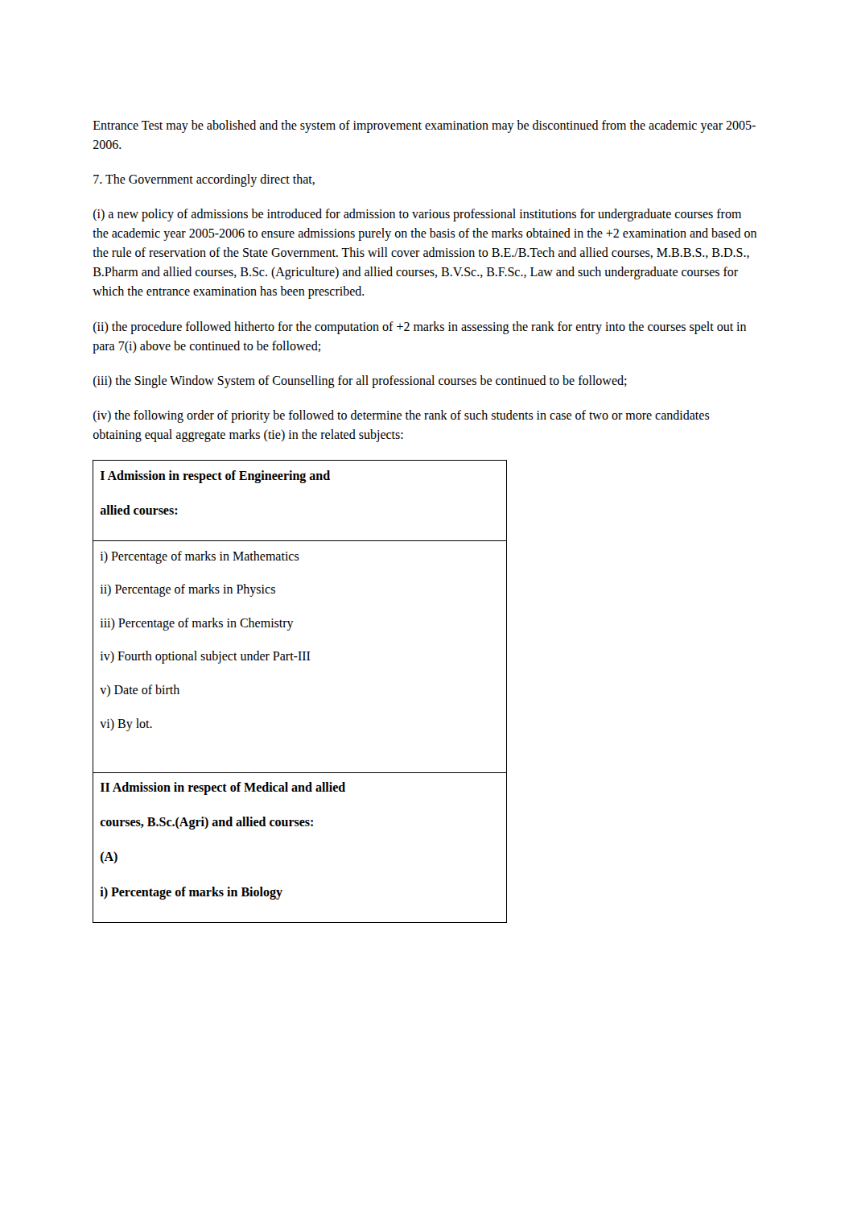Entrance Test may be abolished and the system of improvement examination may be discontinued from the academic year 2005-2006.
7. The Government accordingly direct that,
(i) a new policy of admissions be introduced for admission to various professional institutions for undergraduate courses from the academic year 2005-2006 to ensure admissions purely on the basis of the marks obtained in the +2 examination and based on the rule of reservation of the State Government. This will cover admission to B.E./B.Tech and allied courses, M.B.B.S., B.D.S., B.Pharm and allied courses, B.Sc. (Agriculture) and allied courses, B.V.Sc., B.F.Sc., Law and such undergraduate courses for which the entrance examination has been prescribed.
(ii) the procedure followed hitherto for the computation of +2 marks in assessing the rank for entry into the courses spelt out in para 7(i) above be continued to be followed;
(iii) the Single Window System of Counselling for all professional courses be continued to be followed;
(iv) the following order of priority be followed to determine the rank of such students in case of two or more candidates obtaining equal aggregate marks (tie) in the related subjects:
| I Admission in respect of Engineering and allied courses: |
| i) Percentage of marks in Mathematics ii) Percentage of marks in Physics iii) Percentage of marks in Chemistry iv) Fourth optional subject under Part-III v) Date of birth vi) By lot. |
| II Admission in respect of Medical and allied courses, B.Sc.(Agri) and allied courses: (A) i) Percentage of marks in Biology |